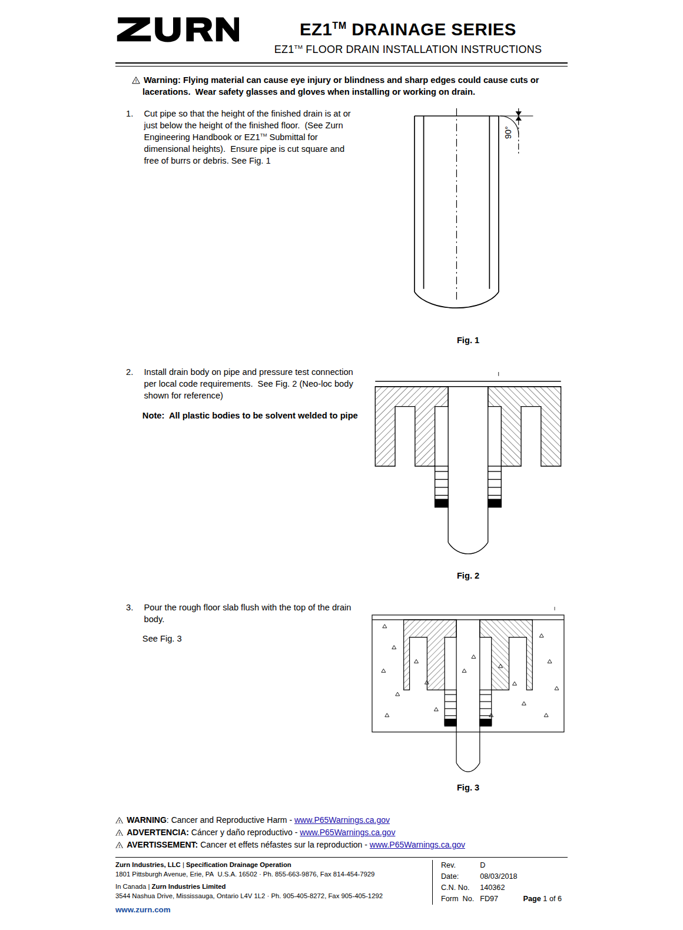R
EZ1TM DRAINAGE SERIES
EZ1TM FLOOR DRAIN INSTALLATION INSTRUCTIONS
! Warning: Flying material can cause eye injury or blindness and sharp edges could cause cuts or lacerations. Wear safety glasses and gloves when installing or working on drain.
1. Cut pipe so that the height of the finished drain is at or just below the height of the finished floor. (See Zurn Engineering Handbook or EZ1TM Submittal for dimensional heights). Ensure pipe is cut square and free of burrs or debris. See Fig. 1
90°
Fig. 1
2. Install drain body on pipe and pressure test connection per local code requirements. See Fig. 2 (Neo-loc body shown for reference)
Note: All plastic bodies to be solvent welded to pipe
Fig. 2
3. Pour the rough floor slab flush with the top of the drain body.
See Fig. 3
Fig. 3
! WARNING: Cancer and Reproductive Harm - www.P65Warnings.ca.gov
! ADVERTENCIA: Cáncer y daño reproductivo - www.P65Warnings.ca.gov
! AVERTISSEMENT: Cancer et effets néfastes sur la reproduction - www.P65Warnings.ca.gov
Zurn Industries, LLC | Specification Drainage Operation
1801 Pittsburgh Avenue, Erie, PA U.S.A. 16502 · Ph. 855-663-9876, Fax 814-454-7929
In Canada | Zurn Industries Limited
3544 Nashua Drive, Mississauga, Ontario L4V 1L2 · Ph. 905-405-8272, Fax 905-405-1292
www.zurn.com
| Rev. | D |
| Date: | 08/03/2018 |
| C.N. No. | 140362 |
| Form No. | FD97 | Page 1 of 6 |